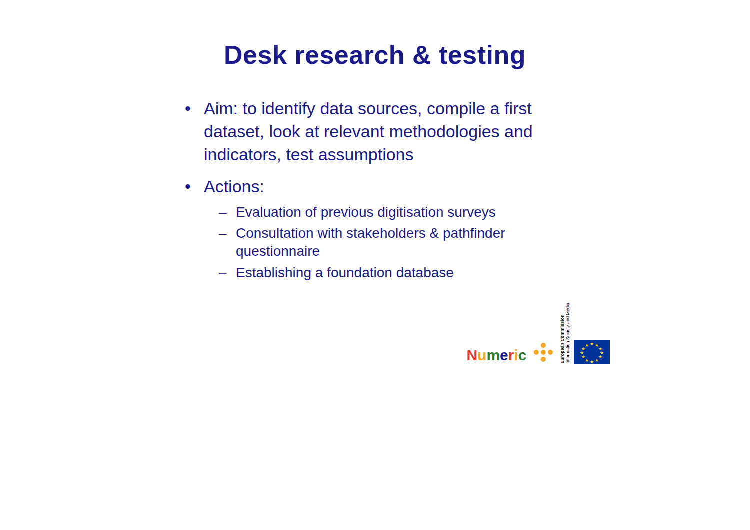Desk research & testing
Aim: to identify data sources, compile a first dataset, look at relevant methodologies and indicators, test assumptions
Actions:
Evaluation of previous digitisation surveys
Consultation with stakeholders & pathfinder questionnaire
Establishing a foundation database
Numeric
European Commission
Information Society and Media
★ ★ ★ ★ ★ ★ ★ ★ ★ ★ ★ ★